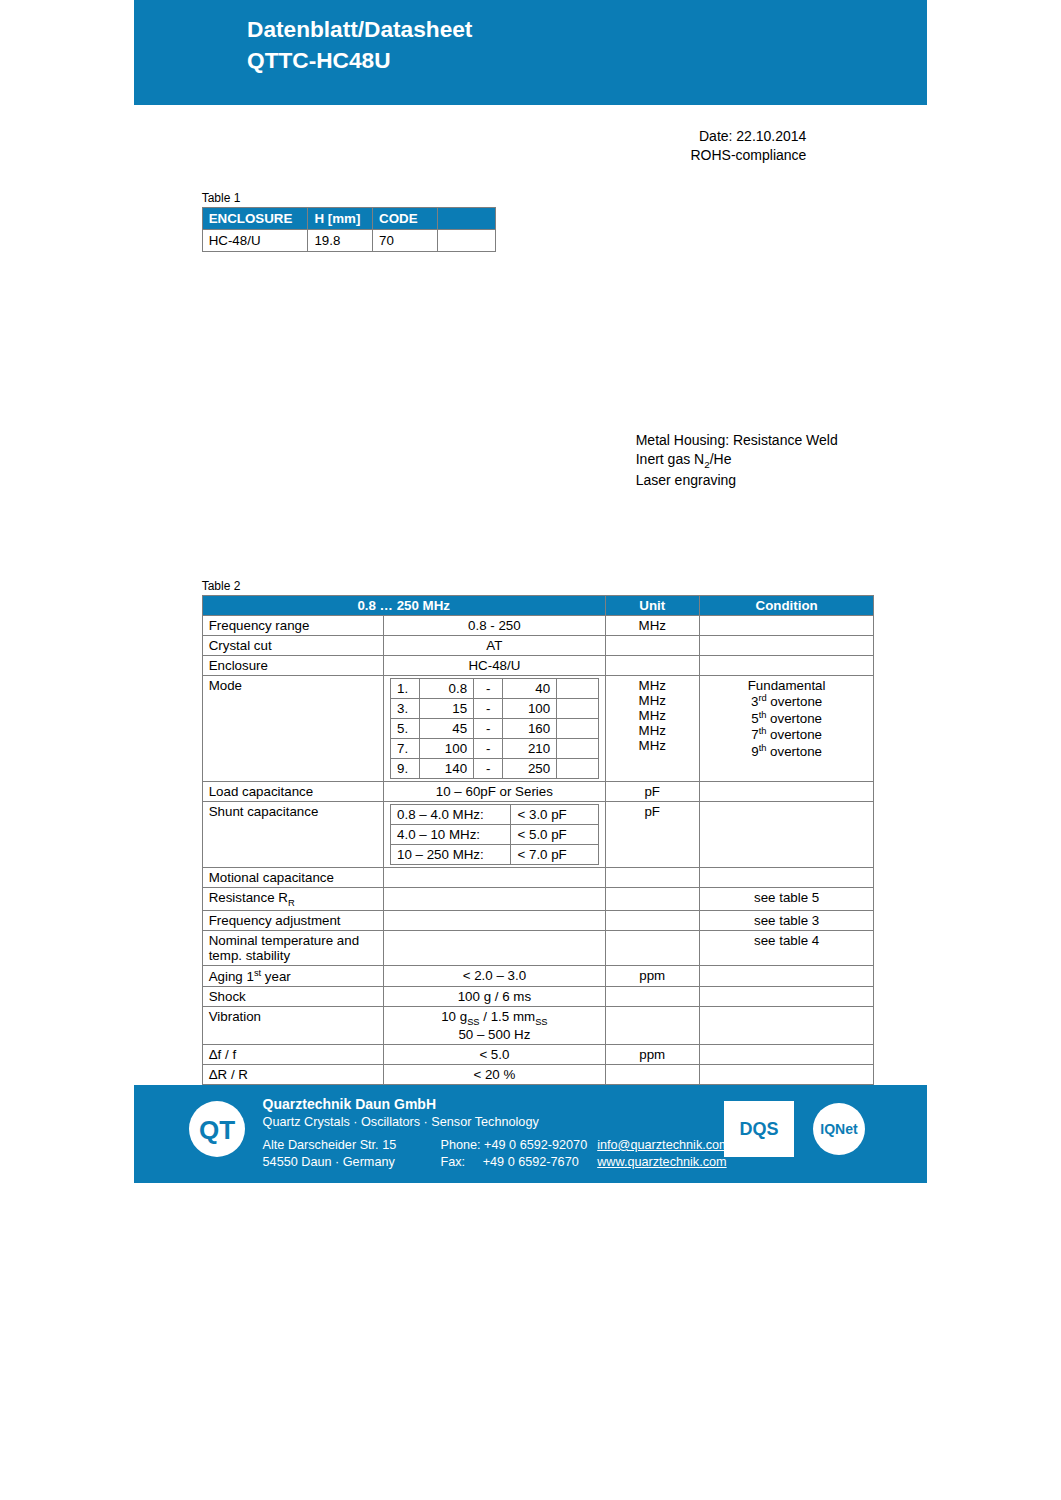Datenblatt/Datasheet
QTTC-HC48U
Date: 22.10.2014
ROHS-compliance
Table 1
| ENCLOSURE | H [mm] | CODE | |
| --- | --- | --- | --- |
| HC-48/U | 19.8 | 70 | |
Metal Housing: Resistance Weld
Inert gas N2/He
Laser engraving
Table 2
| 0.8 … 250 MHz | Unit | Condition |
| --- | --- | --- |
| Frequency range | 0.8 - 250 | MHz | |
| Crystal cut | AT | | |
| Enclosure | HC-48/U | | |
| Mode | / 1. / 0.8 / - / 40 / / / 3. / 15 / - / 100 / / / 5. / 45 / - / 160 / / / 7. / 100 / - / 210 / / / 9. / 140 / - / 250 / / | MHz MHz MHz MHz MHz | Fundamental 3 rd overtone 5 th overtone 7 th overtone 9 th overtone |
| Load capacitance | 10 – 60pF or Series | pF | |
| Shunt capacitance | / 0.8 – 4.0 MHz: / < 3.0 pF / / 4.0 – 10 MHz: / < 5.0 pF / / 10 – 250 MHz: / < 7.0 pF / | pF | |
| Motional capacitance | | | |
| Resistance R R | | | see table 5 |
| Frequency adjustment | | | see table 3 |
| Nominal temperature and temp. stability | | | see table 4 |
| Aging 1 st year | < 2.0 – 3.0 | ppm | |
| Shock | 100 g / 6 ms | | |
| Vibration | 10 g SS / 1.5 mm SS 50 – 500 Hz | | |
| Δf / f | < 5.0 | ppm | |
| ΔR / R | < 20 % | | |
Quarztechnik Daun GmbH
Quartz Crystals · Oscillators · Sensor Technology
Alte Darscheider Str. 15
54550 Daun · Germany
Phone: +49 0 6592-92070
Fax: +49 0 6592-7670
info@quarztechnik.com
www.quarztechnik.com